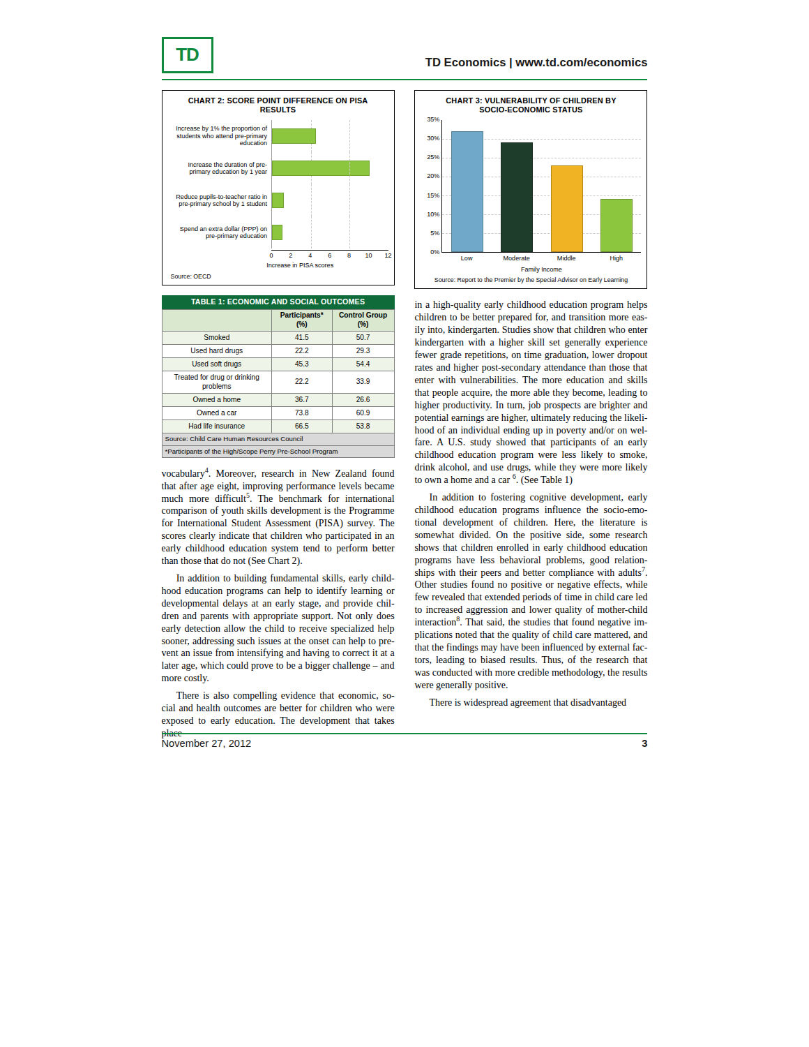TD
TD Economics | www.td.com/economics
CHART 2: SCORE POINT DIFFERENCE ON PISA
RESULTS
Increase by 1% the proportion of students who attend pre-primary education
Increase the duration of pre-primary education by 1 year
Reduce pupils-to-teacher ratio in pre-primary school by 1 student
Spend an extra dollar (PPP) on pre-primary education
0 2 4 6 8 10 12
Increase in PISA scores
Source: OECD
TABLE 1: ECONOMIC AND SOCIAL OUTCOMES
| | Participants* (%) | Control Group (%) |
| --- | --- | --- |
| Smoked | 41.5 | 50.7 |
| Used hard drugs | 22.2 | 29.3 |
| Used soft drugs | 45.3 | 54.4 |
| Treated for drug or drinking problems | 22.2 | 33.9 |
| Owned a home | 36.7 | 26.6 |
| Owned a car | 73.8 | 60.9 |
| Had life insurance | 66.5 | 53.8 |
| Source: Child Care Human Resources Council |
| *Participants of the High/Scope Perry Pre-School Program |
vocabulary4. Moreover, research in New Zealand found that after age eight, improving performance levels became much more difficult5. The benchmark for international comparison of youth skills development is the Programme for International Student Assessment (PISA) survey. The scores clearly indicate that children who participated in an early childhood education system tend to perform better than those that do not (See Chart 2).
In addition to building fundamental skills, early childhood education programs can help to identify learning or developmental delays at an early stage, and provide children and parents with appropriate support. Not only does early detection allow the child to receive specialized help sooner, addressing such issues at the onset can help to prevent an issue from intensifying and having to correct it at a later age, which could prove to be a bigger challenge – and more costly.
There is also compelling evidence that economic, social and health outcomes are better for children who were exposed to early education. The development that takes place
CHART 3: VULNERABILITY OF CHILDREN BY
SOCIO-ECONOMIC STATUS
35% 30% 25% 20% 15% 10% 5% 0%
Low
Moderate
Middle
High
Family Income
Source: Report to the Premier by the Special Advisor on Early Learning
in a high-quality early childhood education program helps children to be better prepared for, and transition more easily into, kindergarten. Studies show that children who enter kindergarten with a higher skill set generally experience fewer grade repetitions, on time graduation, lower dropout rates and higher post-secondary attendance than those that enter with vulnerabilities. The more education and skills that people acquire, the more able they become, leading to higher productivity. In turn, job prospects are brighter and potential earnings are higher, ultimately reducing the likelihood of an individual ending up in poverty and/or on welfare. A U.S. study showed that participants of an early childhood education program were less likely to smoke, drink alcohol, and use drugs, while they were more likely to own a home and a car 6. (See Table 1)
In addition to fostering cognitive development, early childhood education programs influence the socio-emotional development of children. Here, the literature is somewhat divided. On the positive side, some research shows that children enrolled in early childhood education programs have less behavioral problems, good relationships with their peers and better compliance with adults7. Other studies found no positive or negative effects, while few revealed that extended periods of time in child care led to increased aggression and lower quality of mother-child interaction8. That said, the studies that found negative implications noted that the quality of child care mattered, and that the findings may have been influenced by external factors, leading to biased results. Thus, of the research that was conducted with more credible methodology, the results were generally positive.
There is widespread agreement that disadvantaged
November 27, 2012
3